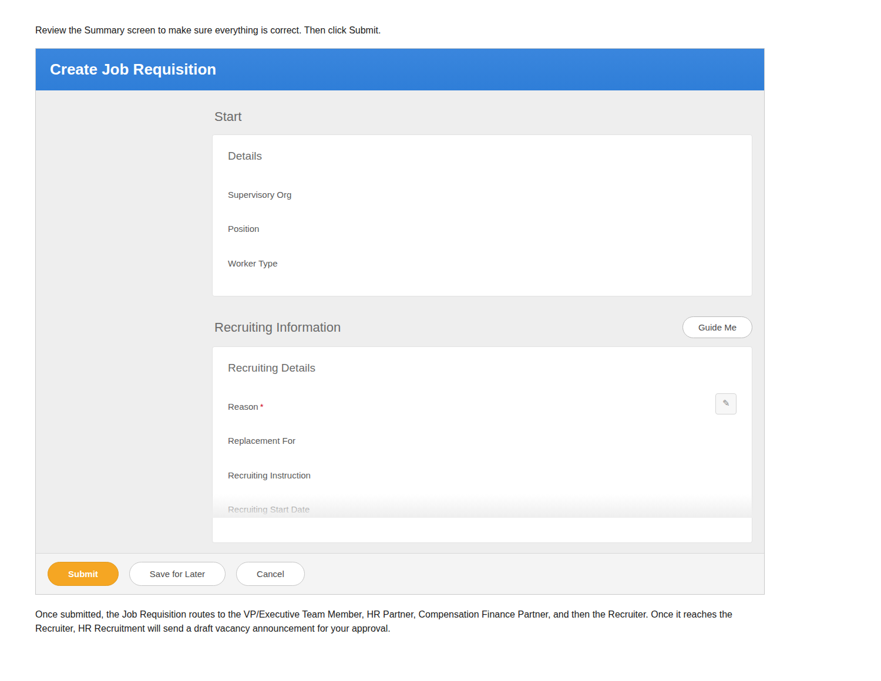Review the Summary screen to make sure everything is correct. Then click Submit.
Create Job Requisition
Start
Details
Supervisory Org
Position
Worker Type
Recruiting Information
Guide Me
Recruiting Details
Reason* ✎
Replacement For
Recruiting Instruction
Recruiting Start Date
Submit Save for Later Cancel
Once submitted, the Job Requisition routes to the VP/Executive Team Member, HR Partner, Compensation Finance Partner, and then the Recruiter. Once it reaches the Recruiter, HR Recruitment will send a draft vacancy announcement for your approval.